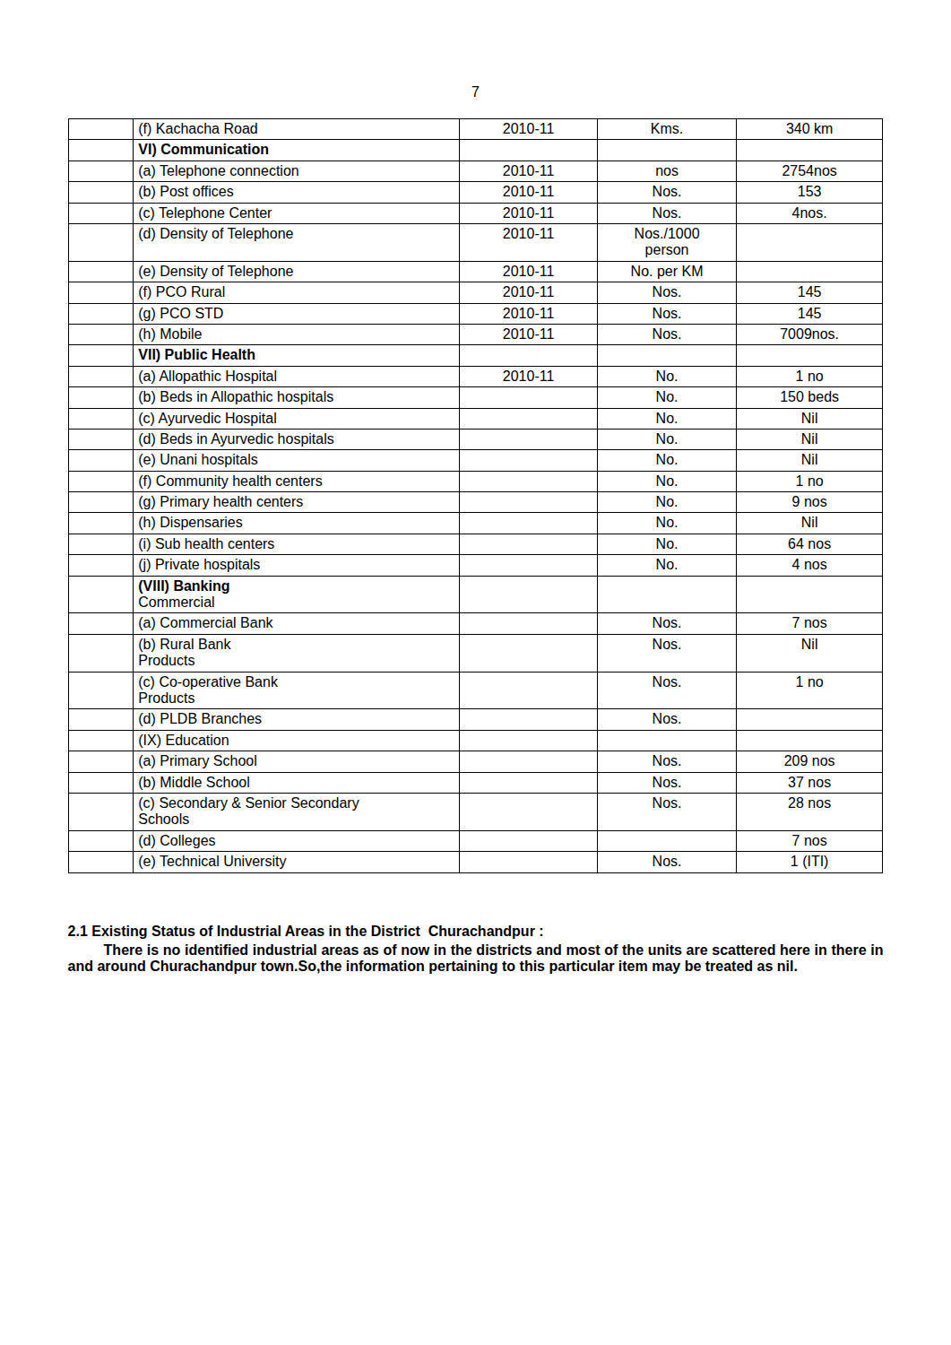7
| | (f) Kachacha Road | 2010-11 | Kms. | 340 km |
| | VI) Communication | | | |
| | (a) Telephone connection | 2010-11 | nos | 2754nos |
| | (b) Post offices | 2010-11 | Nos. | 153 |
| | (c) Telephone Center | 2010-11 | Nos. | 4nos. |
| | (d) Density of Telephone | 2010-11 | Nos./1000 person | |
| | (e) Density of Telephone | 2010-11 | No. per KM | |
| | (f) PCO Rural | 2010-11 | Nos. | 145 |
| | (g) PCO STD | 2010-11 | Nos. | 145 |
| | (h) Mobile | 2010-11 | Nos. | 7009nos. |
| | VII) Public Health | | | |
| | (a) Allopathic Hospital | 2010-11 | No. | 1 no |
| | (b) Beds in Allopathic hospitals | | No. | 150 beds |
| | (c) Ayurvedic Hospital | | No. | Nil |
| | (d) Beds in Ayurvedic hospitals | | No. | Nil |
| | (e) Unani hospitals | | No. | Nil |
| | (f) Community health centers | | No. | 1 no |
| | (g) Primary health centers | | No. | 9 nos |
| | (h) Dispensaries | | No. | Nil |
| | (i) Sub health centers | | No. | 64 nos |
| | (j) Private hospitals | | No. | 4 nos |
| | (VIII) Banking Commercial | | | |
| | (a) Commercial Bank | | Nos. | 7 nos |
| | (b) Rural Bank Products | | Nos. | Nil |
| | (c) Co-operative Bank Products | | Nos. | 1 no |
| | (d) PLDB Branches | | Nos. | |
| | (IX) Education | | | |
| | (a) Primary School | | Nos. | 209 nos |
| | (b) Middle School | | Nos. | 37 nos |
| | (c) Secondary & Senior Secondary Schools | | Nos. | 28 nos |
| | (d) Colleges | | | 7 nos |
| | (e) Technical University | | Nos. | 1 (ITI) |
2.1 Existing Status of Industrial Areas in the District Churachandpur :
There is no identified industrial areas as of now in the districts and most of the units are scattered here in there in and around Churachandpur town.So,the information pertaining to this particular item may be treated as nil.